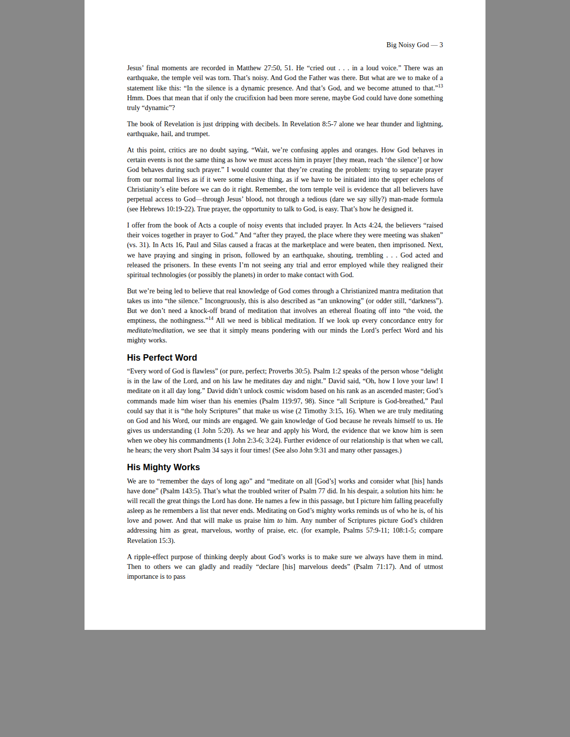Big Noisy God — 3
Jesus’ final moments are recorded in Matthew 27:50, 51. He “cried out . . . in a loud voice.” There was an earthquake, the temple veil was torn. That’s noisy. And God the Father was there. But what are we to make of a statement like this: “In the silence is a dynamic presence. And that’s God, and we become attuned to that.”13 Hmm. Does that mean that if only the crucifixion had been more serene, maybe God could have done something truly “dynamic”?
The book of Revelation is just dripping with decibels. In Revelation 8:5-7 alone we hear thunder and lightning, earthquake, hail, and trumpet.
At this point, critics are no doubt saying, “Wait, we’re confusing apples and oranges. How God behaves in certain events is not the same thing as how we must access him in prayer [they mean, reach ‘the silence’] or how God behaves during such prayer.” I would counter that they’re creating the problem: trying to separate prayer from our normal lives as if it were some elusive thing, as if we have to be initiated into the upper echelons of Christianity’s elite before we can do it right. Remember, the torn temple veil is evidence that all believers have perpetual access to God—through Jesus’ blood, not through a tedious (dare we say silly?) man-made formula (see Hebrews 10:19-22). True prayer, the opportunity to talk to God, is easy. That’s how he designed it.
I offer from the book of Acts a couple of noisy events that included prayer. In Acts 4:24, the believers “raised their voices together in prayer to God.” And “after they prayed, the place where they were meeting was shaken” (vs. 31). In Acts 16, Paul and Silas caused a fracas at the marketplace and were beaten, then imprisoned. Next, we have praying and singing in prison, followed by an earthquake, shouting, trembling . . . God acted and released the prisoners. In these events I’m not seeing any trial and error employed while they realigned their spiritual technologies (or possibly the planets) in order to make contact with God.
But we’re being led to believe that real knowledge of God comes through a Christianized mantra meditation that takes us into “the silence.” Incongruously, this is also described as “an unknowing” (or odder still, “darkness”). But we don’t need a knock-off brand of meditation that involves an ethereal floating off into “the void, the emptiness, the nothingness.”14 All we need is biblical meditation. If we look up every concordance entry for meditate/meditation, we see that it simply means pondering with our minds the Lord’s perfect Word and his mighty works.
His Perfect Word
“Every word of God is flawless” (or pure, perfect; Proverbs 30:5). Psalm 1:2 speaks of the person whose “delight is in the law of the Lord, and on his law he meditates day and night.” David said, “Oh, how I love your law! I meditate on it all day long.” David didn’t unlock cosmic wisdom based on his rank as an ascended master; God’s commands made him wiser than his enemies (Psalm 119:97, 98). Since “all Scripture is God-breathed,” Paul could say that it is “the holy Scriptures” that make us wise (2 Timothy 3:15, 16). When we are truly meditating on God and his Word, our minds are engaged. We gain knowledge of God because he reveals himself to us. He gives us understanding (1 John 5:20). As we hear and apply his Word, the evidence that we know him is seen when we obey his commandments (1 John 2:3-6; 3:24). Further evidence of our relationship is that when we call, he hears; the very short Psalm 34 says it four times! (See also John 9:31 and many other passages.)
His Mighty Works
We are to “remember the days of long ago” and “meditate on all [God’s] works and consider what [his] hands have done” (Psalm 143:5). That’s what the troubled writer of Psalm 77 did. In his despair, a solution hits him: he will recall the great things the Lord has done. He names a few in this passage, but I picture him falling peacefully asleep as he remembers a list that never ends. Meditating on God’s mighty works reminds us of who he is, of his love and power. And that will make us praise him to him. Any number of Scriptures picture God’s children addressing him as great, marvelous, worthy of praise, etc. (for example, Psalms 57:9-11; 108:1-5; compare Revelation 15:3).
A ripple-effect purpose of thinking deeply about God’s works is to make sure we always have them in mind. Then to others we can gladly and readily “declare [his] marvelous deeds” (Psalm 71:17). And of utmost importance is to pass